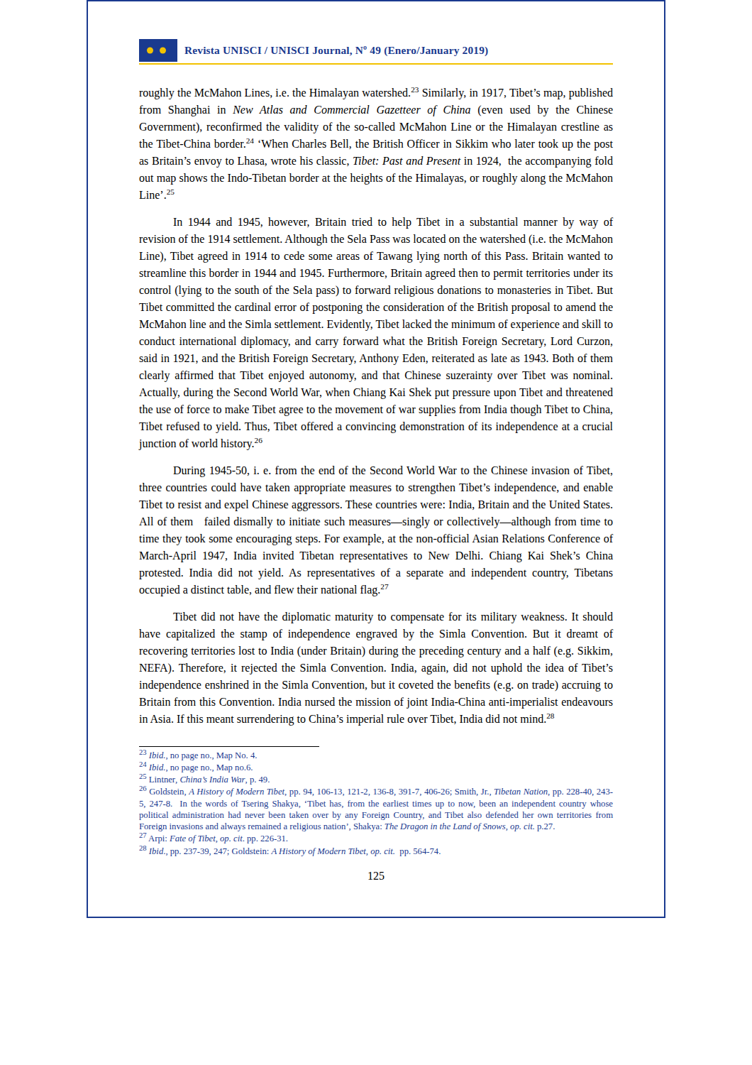Revista UNISCI / UNISCI Journal, Nº 49 (Enero/January 2019)
roughly the McMahon Lines, i.e. the Himalayan watershed.23 Similarly, in 1917, Tibet’s map, published from Shanghai in New Atlas and Commercial Gazetteer of China (even used by the Chinese Government), reconfirmed the validity of the so-called McMahon Line or the Himalayan crestline as the Tibet-China border.24 ‘When Charles Bell, the British Officer in Sikkim who later took up the post as Britain’s envoy to Lhasa, wrote his classic, Tibet: Past and Present in 1924, the accompanying fold out map shows the Indo-Tibetan border at the heights of the Himalayas, or roughly along the McMahon Line’.25
In 1944 and 1945, however, Britain tried to help Tibet in a substantial manner by way of revision of the 1914 settlement. Although the Sela Pass was located on the watershed (i.e. the McMahon Line), Tibet agreed in 1914 to cede some areas of Tawang lying north of this Pass. Britain wanted to streamline this border in 1944 and 1945. Furthermore, Britain agreed then to permit territories under its control (lying to the south of the Sela pass) to forward religious donations to monasteries in Tibet. But Tibet committed the cardinal error of postponing the consideration of the British proposal to amend the McMahon line and the Simla settlement. Evidently, Tibet lacked the minimum of experience and skill to conduct international diplomacy, and carry forward what the British Foreign Secretary, Lord Curzon, said in 1921, and the British Foreign Secretary, Anthony Eden, reiterated as late as 1943. Both of them clearly affirmed that Tibet enjoyed autonomy, and that Chinese suzerainty over Tibet was nominal. Actually, during the Second World War, when Chiang Kai Shek put pressure upon Tibet and threatened the use of force to make Tibet agree to the movement of war supplies from India though Tibet to China, Tibet refused to yield. Thus, Tibet offered a convincing demonstration of its independence at a crucial junction of world history.26
During 1945-50, i. e. from the end of the Second World War to the Chinese invasion of Tibet, three countries could have taken appropriate measures to strengthen Tibet’s independence, and enable Tibet to resist and expel Chinese aggressors. These countries were: India, Britain and the United States. All of them failed dismally to initiate such measures—singly or collectively—although from time to time they took some encouraging steps. For example, at the non-official Asian Relations Conference of March-April 1947, India invited Tibetan representatives to New Delhi. Chiang Kai Shek’s China protested. India did not yield. As representatives of a separate and independent country, Tibetans occupied a distinct table, and flew their national flag.27
Tibet did not have the diplomatic maturity to compensate for its military weakness. It should have capitalized the stamp of independence engraved by the Simla Convention. But it dreamt of recovering territories lost to India (under Britain) during the preceding century and a half (e.g. Sikkim, NEFA). Therefore, it rejected the Simla Convention. India, again, did not uphold the idea of Tibet’s independence enshrined in the Simla Convention, but it coveted the benefits (e.g. on trade) accruing to Britain from this Convention. India nursed the mission of joint India-China anti-imperialist endeavours in Asia. If this meant surrendering to China’s imperial rule over Tibet, India did not mind.28
23 Ibid., no page no., Map No. 4.
24 Ibid., no page no., Map no.6.
25 Lintner, China’s India War, p. 49.
26 Goldstein, A History of Modern Tibet, pp. 94, 106-13, 121-2, 136-8, 391-7, 406-26; Smith, Jr., Tibetan Nation, pp. 228-40, 243-5, 247-8. In the words of Tsering Shakya, ‘Tibet has, from the earliest times up to now, been an independent country whose political administration had never been taken over by any Foreign Country, and Tibet also defended her own territories from Foreign invasions and always remained a religious nation’, Shakya: The Dragon in the Land of Snows, op. cit. p.27.
27 Arpi: Fate of Tibet, op. cit. pp. 226-31.
28 Ibid., pp. 237-39, 247; Goldstein: A History of Modern Tibet, op. cit. pp. 564-74.
125